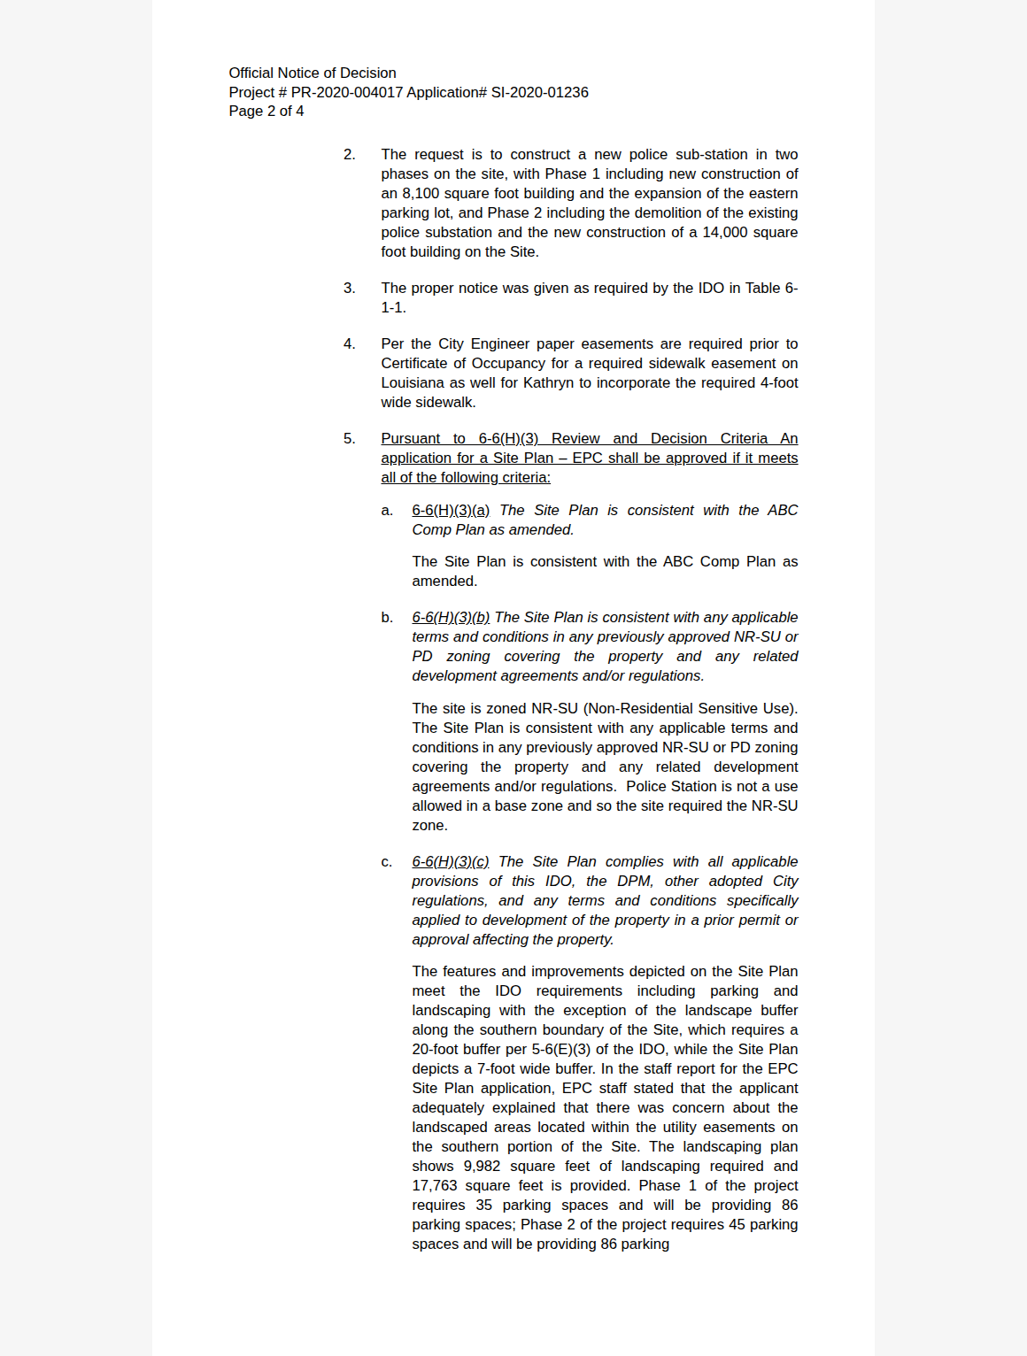Official Notice of Decision
Project # PR-2020-004017 Application# SI-2020-01236
Page 2 of 4
2. The request is to construct a new police sub-station in two phases on the site, with Phase 1 including new construction of an 8,100 square foot building and the expansion of the eastern parking lot, and Phase 2 including the demolition of the existing police substation and the new construction of a 14,000 square foot building on the Site.
3. The proper notice was given as required by the IDO in Table 6-1-1.
4. Per the City Engineer paper easements are required prior to Certificate of Occupancy for a required sidewalk easement on Louisiana as well for Kathryn to incorporate the required 4-foot wide sidewalk.
5. Pursuant to 6-6(H)(3) Review and Decision Criteria An application for a Site Plan – EPC shall be approved if it meets all of the following criteria:
a. 6-6(H)(3)(a) The Site Plan is consistent with the ABC Comp Plan as amended.
The Site Plan is consistent with the ABC Comp Plan as amended.
b. 6-6(H)(3)(b) The Site Plan is consistent with any applicable terms and conditions in any previously approved NR-SU or PD zoning covering the property and any related development agreements and/or regulations.
The site is zoned NR-SU (Non-Residential Sensitive Use). The Site Plan is consistent with any applicable terms and conditions in any previously approved NR-SU or PD zoning covering the property and any related development agreements and/or regulations. Police Station is not a use allowed in a base zone and so the site required the NR-SU zone.
c. 6-6(H)(3)(c) The Site Plan complies with all applicable provisions of this IDO, the DPM, other adopted City regulations, and any terms and conditions specifically applied to development of the property in a prior permit or approval affecting the property.
The features and improvements depicted on the Site Plan meet the IDO requirements including parking and landscaping with the exception of the landscape buffer along the southern boundary of the Site, which requires a 20-foot buffer per 5-6(E)(3) of the IDO, while the Site Plan depicts a 7-foot wide buffer. In the staff report for the EPC Site Plan application, EPC staff stated that the applicant adequately explained that there was concern about the landscaped areas located within the utility easements on the southern portion of the Site. The landscaping plan shows 9,982 square feet of landscaping required and 17,763 square feet is provided. Phase 1 of the project requires 35 parking spaces and will be providing 86 parking spaces; Phase 2 of the project requires 45 parking spaces and will be providing 86 parking